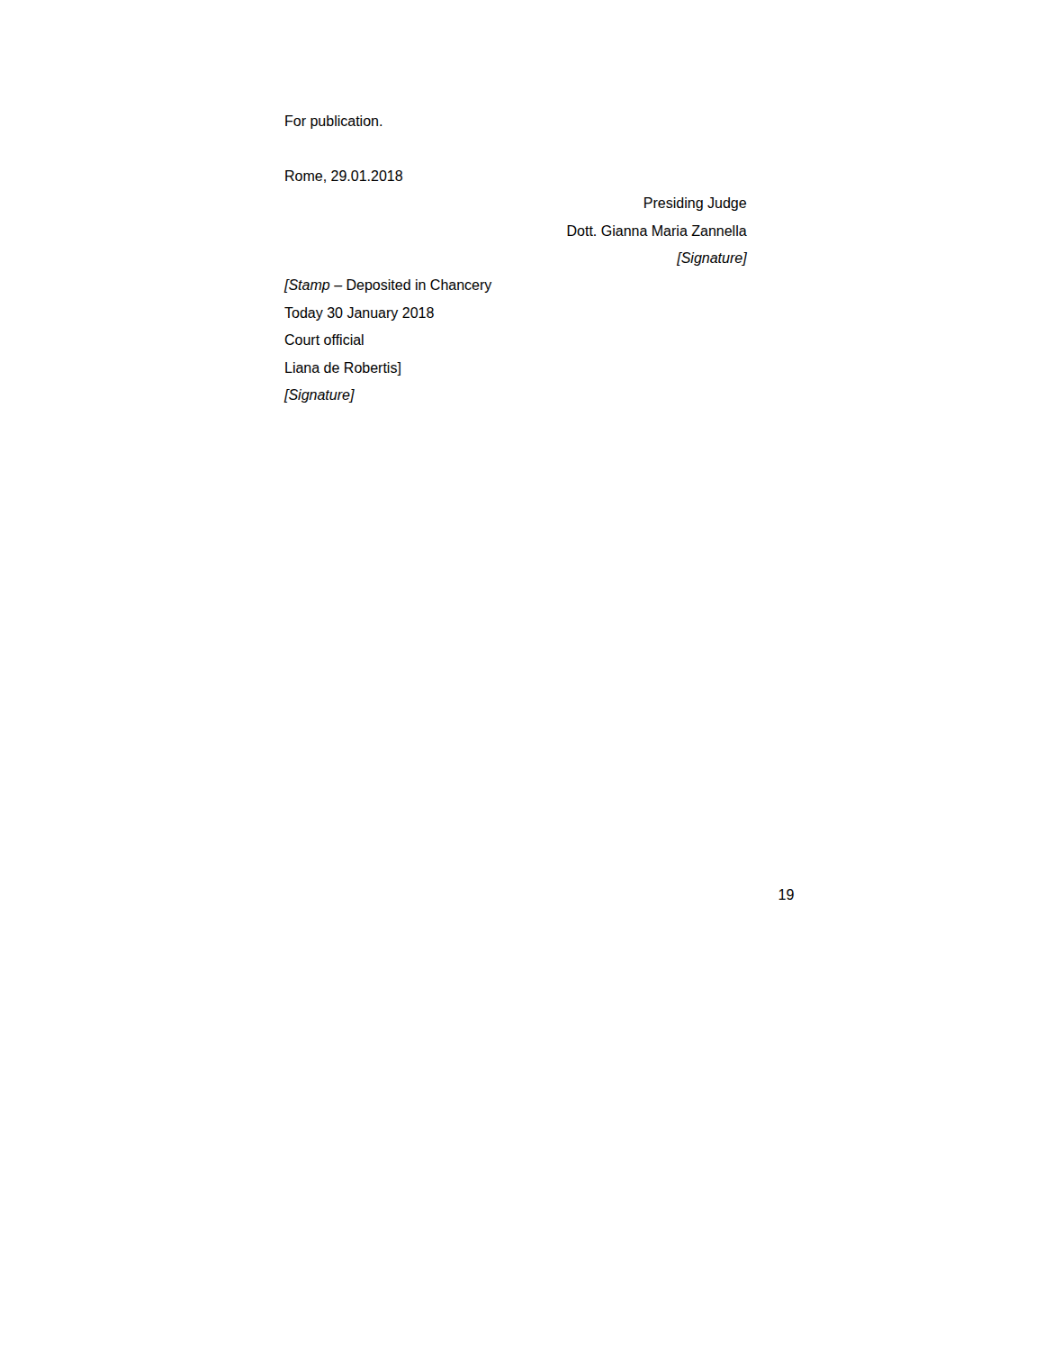For publication.
Rome, 29.01.2018
Presiding Judge
Dott. Gianna Maria Zannella
[Signature]
[Stamp – Deposited in Chancery
Today 30 January 2018
Court official
Liana de Robertis]
[Signature]
19